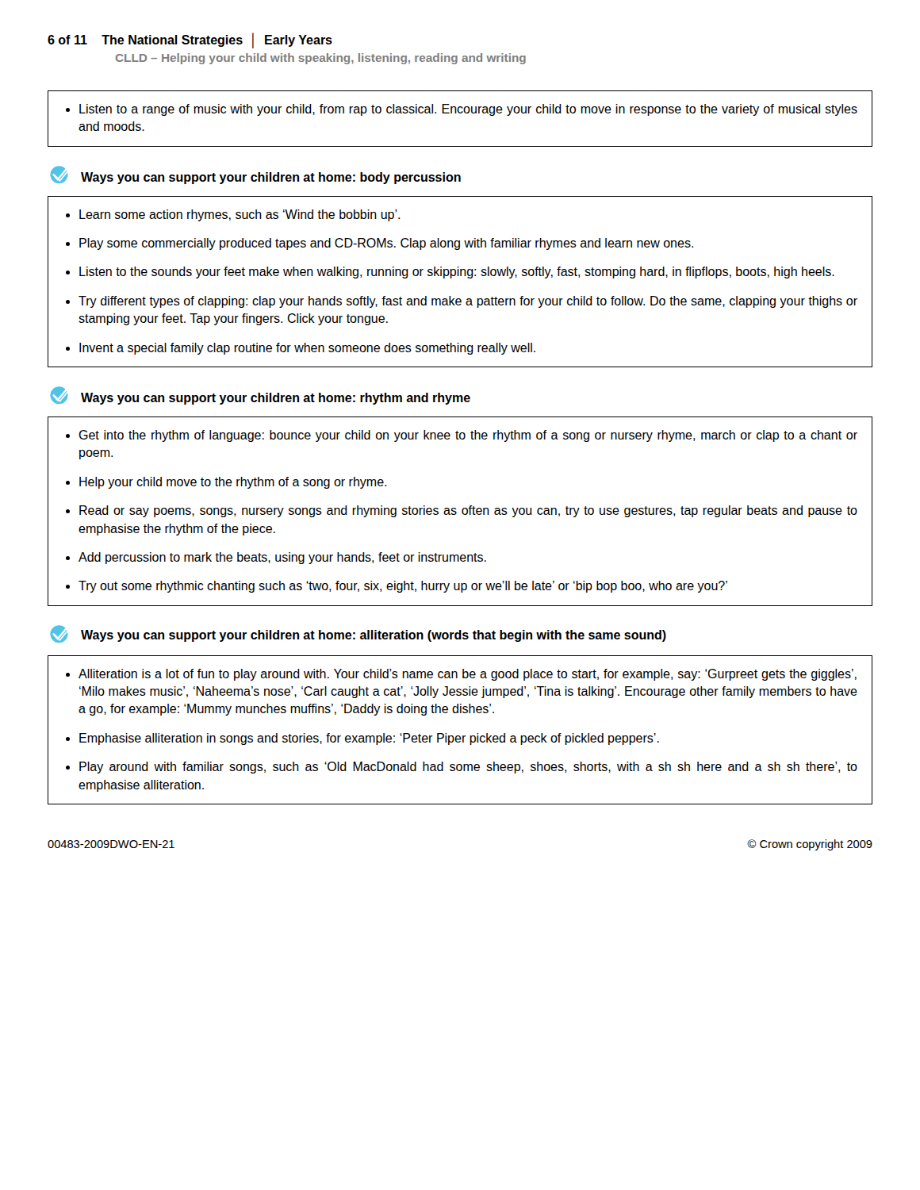6 of 11 The National Strategies │ Early Years
CLLD – Helping your child with speaking, listening, reading and writing
Listen to a range of music with your child, from rap to classical. Encourage your child to move in response to the variety of musical styles and moods.
Ways you can support your children at home: body percussion
Learn some action rhymes, such as ‘Wind the bobbin up’.
Play some commercially produced tapes and CD-ROMs. Clap along with familiar rhymes and learn new ones.
Listen to the sounds your feet make when walking, running or skipping: slowly, softly, fast, stomping hard, in flipflops, boots, high heels.
Try different types of clapping: clap your hands softly, fast and make a pattern for your child to follow. Do the same, clapping your thighs or stamping your feet. Tap your fingers. Click your tongue.
Invent a special family clap routine for when someone does something really well.
Ways you can support your children at home: rhythm and rhyme
Get into the rhythm of language: bounce your child on your knee to the rhythm of a song or nursery rhyme, march or clap to a chant or poem.
Help your child move to the rhythm of a song or rhyme.
Read or say poems, songs, nursery songs and rhyming stories as often as you can, try to use gestures, tap regular beats and pause to emphasise the rhythm of the piece.
Add percussion to mark the beats, using your hands, feet or instruments.
Try out some rhythmic chanting such as ‘two, four, six, eight, hurry up or we’ll be late’ or ‘bip bop boo, who are you?’
Ways you can support your children at home: alliteration (words that begin with the same sound)
Alliteration is a lot of fun to play around with. Your child’s name can be a good place to start, for example, say: ‘Gurpreet gets the giggles’, ‘Milo makes music’, ‘Naheema’s nose’, ‘Carl caught a cat’, ‘Jolly Jessie jumped’, ‘Tina is talking’. Encourage other family members to have a go, for example: ‘Mummy munches muffins’, ‘Daddy is doing the dishes’.
Emphasise alliteration in songs and stories, for example: ‘Peter Piper picked a peck of pickled peppers’.
Play around with familiar songs, such as ‘Old MacDonald had some sheep, shoes, shorts, with a sh sh here and a sh sh there’, to emphasise alliteration.
00483-2009DWO-EN-21
© Crown copyright 2009